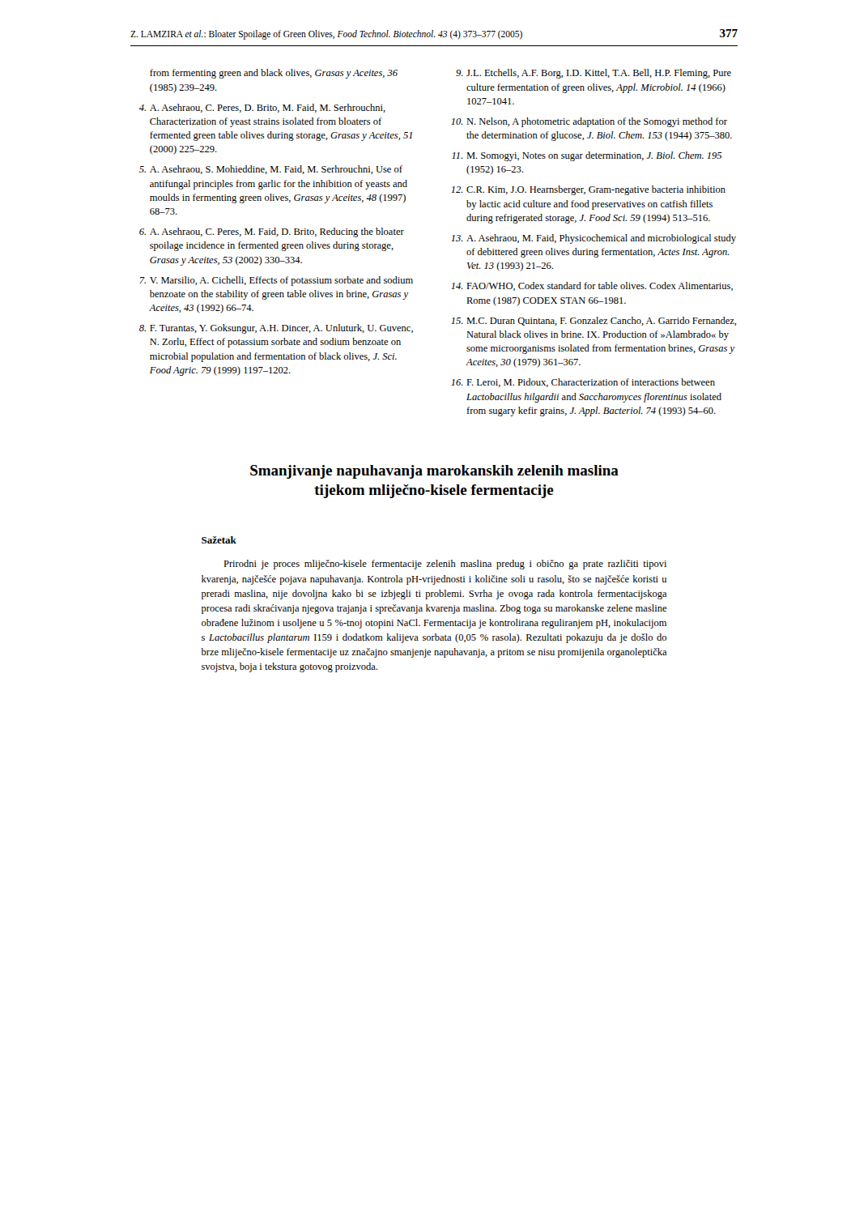Z. LAMZIRA et al.: Bloater Spoilage of Green Olives, Food Technol. Biotechnol. 43 (4) 373–377 (2005)
377
3from fermenting green and black olives, Grasas y Aceites, 36 (1985) 239–249.
4 A. Asehraou, C. Peres, D. Brito, M. Faid, M. Serhrouchni, Characterization of yeast strains isolated from bloaters of fermented green table olives during storage, Grasas y Aceites, 51 (2000) 225–229.
5 A. Asehraou, S. Mohieddine, M. Faid, M. Serhrouchni, Use of antifungal principles from garlic for the inhibition of yeasts and moulds in fermenting green olives, Grasas y Aceites, 48 (1997) 68–73.
6 A. Asehraou, C. Peres, M. Faid, D. Brito, Reducing the bloater spoilage incidence in fermented green olives during storage, Grasas y Aceites, 53 (2002) 330–334.
7 V. Marsilio, A. Cichelli, Effects of potassium sorbate and sodium benzoate on the stability of green table olives in brine, Grasas y Aceites, 43 (1992) 66–74.
8 F. Turantas, Y. Goksungur, A.H. Dincer, A. Unluturk, U. Guvenc, N. Zorlu, Effect of potassium sorbate and sodium benzoate on microbial population and fermentation of black olives, J. Sci. Food Agric. 79 (1999) 1197–1202.
9 J.L. Etchells, A.F. Borg, I.D. Kittel, T.A. Bell, H.P. Fleming, Pure culture fermentation of green olives, Appl. Microbiol. 14 (1966) 1027–1041.
10 N. Nelson, A photometric adaptation of the Somogyi method for the determination of glucose, J. Biol. Chem. 153 (1944) 375–380.
11 M. Somogyi, Notes on sugar determination, J. Biol. Chem. 195 (1952) 16–23.
12 C.R. Kim, J.O. Hearnsberger, Gram-negative bacteria inhibition by lactic acid culture and food preservatives on catfish fillets during refrigerated storage, J. Food Sci. 59 (1994) 513–516.
13 A. Asehraou, M. Faid, Physicochemical and microbiological study of debittered green olives during fermentation, Actes Inst. Agron. Vet. 13 (1993) 21–26.
14 FAO/WHO, Codex standard for table olives. Codex Alimentarius, Rome (1987) CODEX STAN 66–1981.
15 M.C. Duran Quintana, F. Gonzalez Cancho, A. Garrido Fernandez, Natural black olives in brine. IX. Production of »Alambrado« by some microorganisms isolated from fermentation brines, Grasas y Aceites, 30 (1979) 361–367.
16 F. Leroi, M. Pidoux, Characterization of interactions between Lactobacillus hilgardii and Saccharomyces florentinus isolated from sugary kefir grains, J. Appl. Bacteriol. 74 (1993) 54–60.
Smanjivanje napuhavanja marokanskih zelenih maslina
tijekom mliječno-kisele fermentacije
Sažetak
Prirodni je proces mliječno-kisele fermentacije zelenih maslina predug i obično ga prate različiti tipovi kvarenja, najčešće pojava napuhavanja. Kontrola pH-vrijednosti i količine soli u rasolu, što se najčešće koristi u preradi maslina, nije dovoljna kako bi se izbjegli ti problemi. Svrha je ovoga rada kontrola fermentacijskoga procesa radi skraćivanja njegova trajanja i sprečavanja kvarenja maslina. Zbog toga su marokanske zelene masline obrađene lužinom i usoljene u 5 %-tnoj otopini NaCl. Fermentacija je kontrolirana reguliranjem pH, inokulacijom s Lactobacillus plantarum I159 i dodatkom kalijeva sorbata (0,05 % rasola). Rezultati pokazuju da je došlo do brze mliječno-kisele fermentacije uz značajno smanjenje napuhavanja, a pritom se nisu promijenila organoleptička svojstva, boja i tekstura gotovog proizvoda.